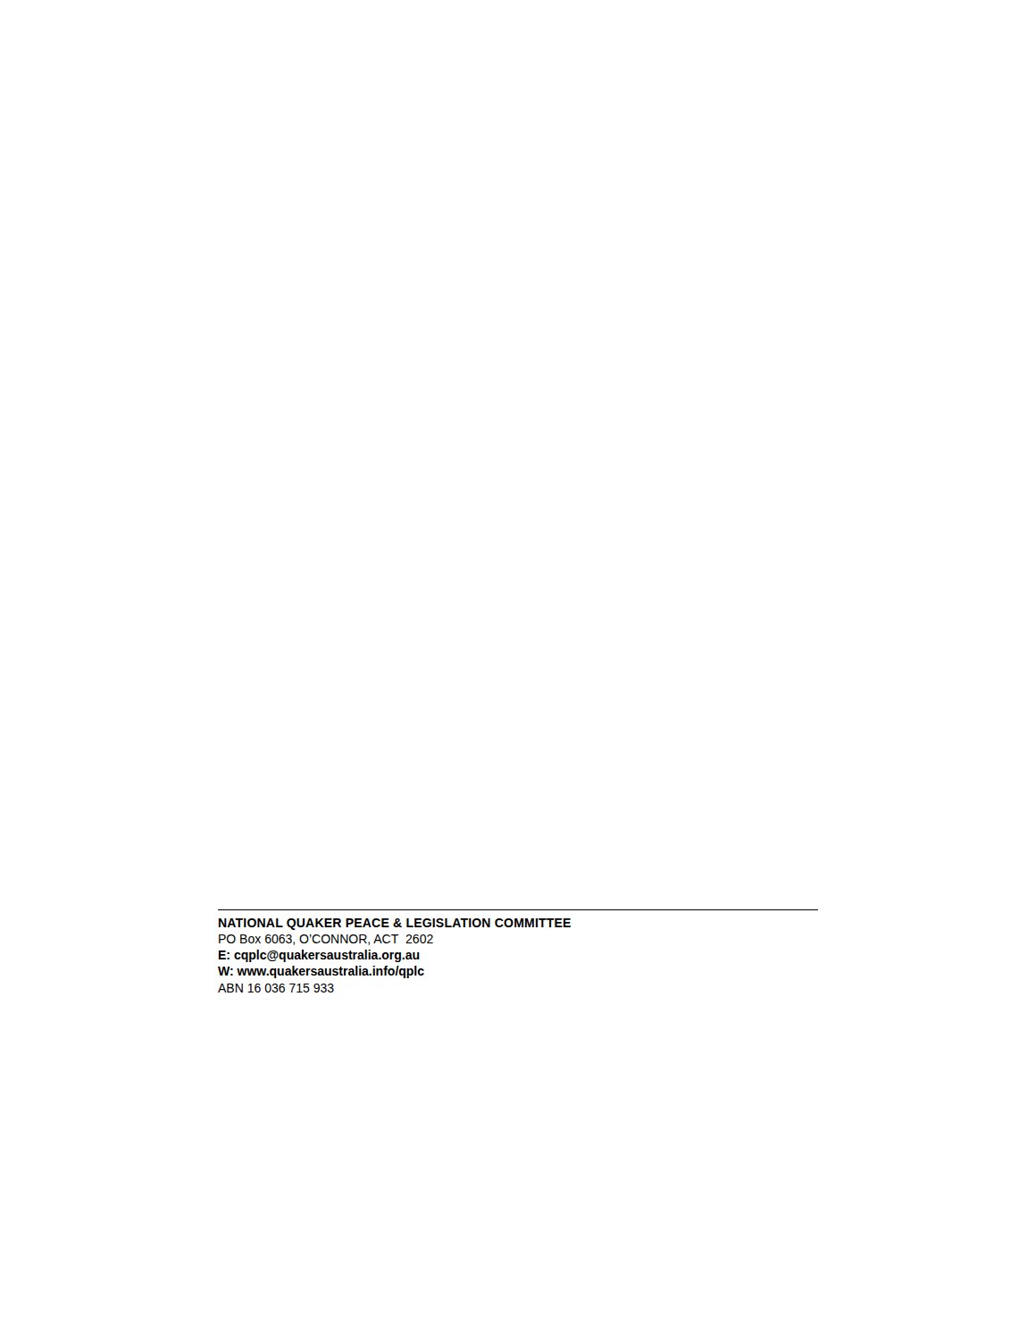NATIONAL QUAKER PEACE & LEGISLATION COMMITTEE
PO Box 6063, O’CONNOR, ACT 2602
E: cqplc@quakersaustralia.org.au
W: www.quakersaustralia.info/qplc
ABN 16 036 715 933